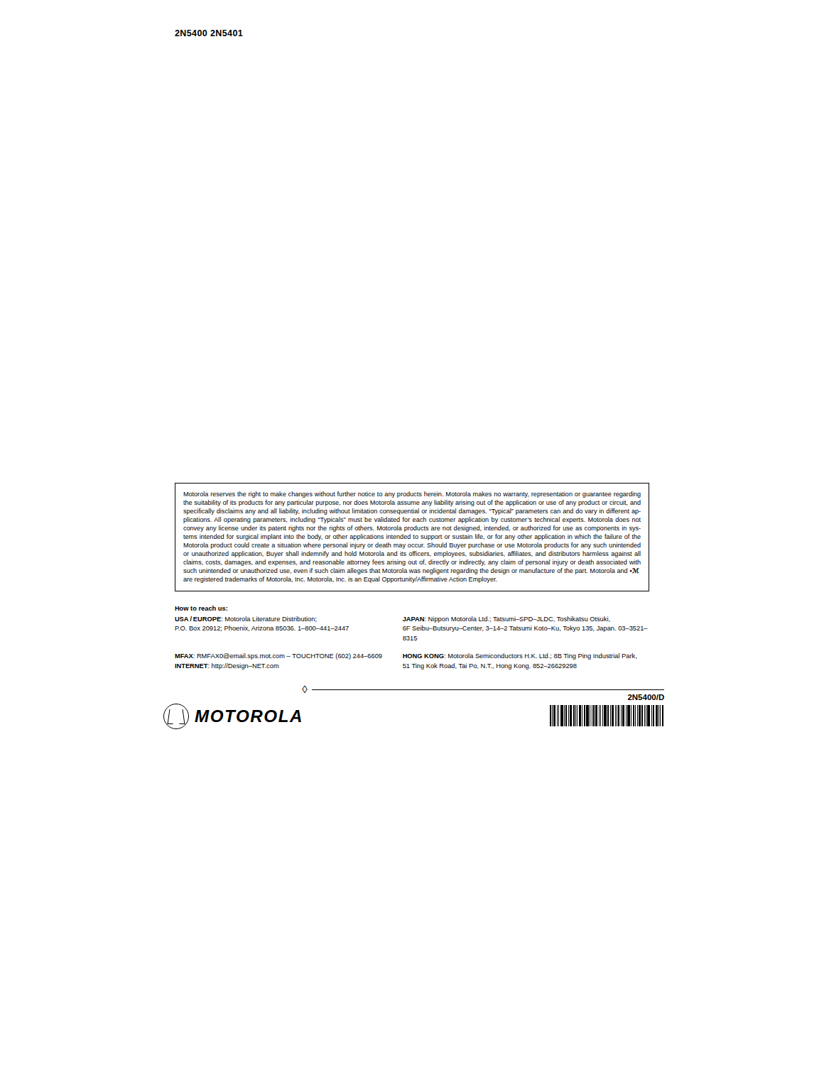2N5400 2N5401
Motorola reserves the right to make changes without further notice to any products herein. Motorola makes no warranty, representation or guarantee regarding the suitability of its products for any particular purpose, nor does Motorola assume any liability arising out of the application or use of any product or circuit, and specifically disclaims any and all liability, including without limitation consequential or incidental damages. “Typical” parameters can and do vary in different applications. All operating parameters, including “Typicals” must be validated for each customer application by customer’s technical experts. Motorola does not convey any license under its patent rights nor the rights of others. Motorola products are not designed, intended, or authorized for use as components in systems intended for surgical implant into the body, or other applications intended to support or sustain life, or for any other application in which the failure of the Motorola product could create a situation where personal injury or death may occur. Should Buyer purchase or use Motorola products for any such unintended or unauthorized application, Buyer shall indemnify and hold Motorola and its officers, employees, subsidiaries, affiliates, and distributors harmless against all claims, costs, damages, and expenses, and reasonable attorney fees arising out of, directly or indirectly, any claim of personal injury or death associated with such unintended or unauthorized use, even if such claim alleges that Motorola was negligent regarding the design or manufacture of the part. Motorola and ▪ℳ are registered trademarks of Motorola, Inc. Motorola, Inc. is an Equal Opportunity/Affirmative Action Employer.
How to reach us:
| USA / EUROPE : Motorola Literature Distribution; | JAPAN : Nippon Motorola Ltd.; Tatsumi–SPD–JLDC, Toshikatsu Otsuki, |
| P.O. Box 20912; Phoenix, Arizona 85036. 1–800–441–2447 | 6F Seibu–Butsuryu–Center, 3–14–2 Tatsumi Koto–Ku, Tokyo 135, Japan. 03–3521–8315 |
| MFAX : RMFAX0@email.sps.mot.com – TOUCHTONE (602) 244–6609 | HONG KONG : Motorola Semiconductors H.K. Ltd.; 8B Ting Ping Industrial Park, |
| INTERNET : http://Design–NET.com | 51 Ting Kok Road, Tai Po, N.T., Hong Kong. 852–26629298 |
MOTOROLA
◊
2N5400/D